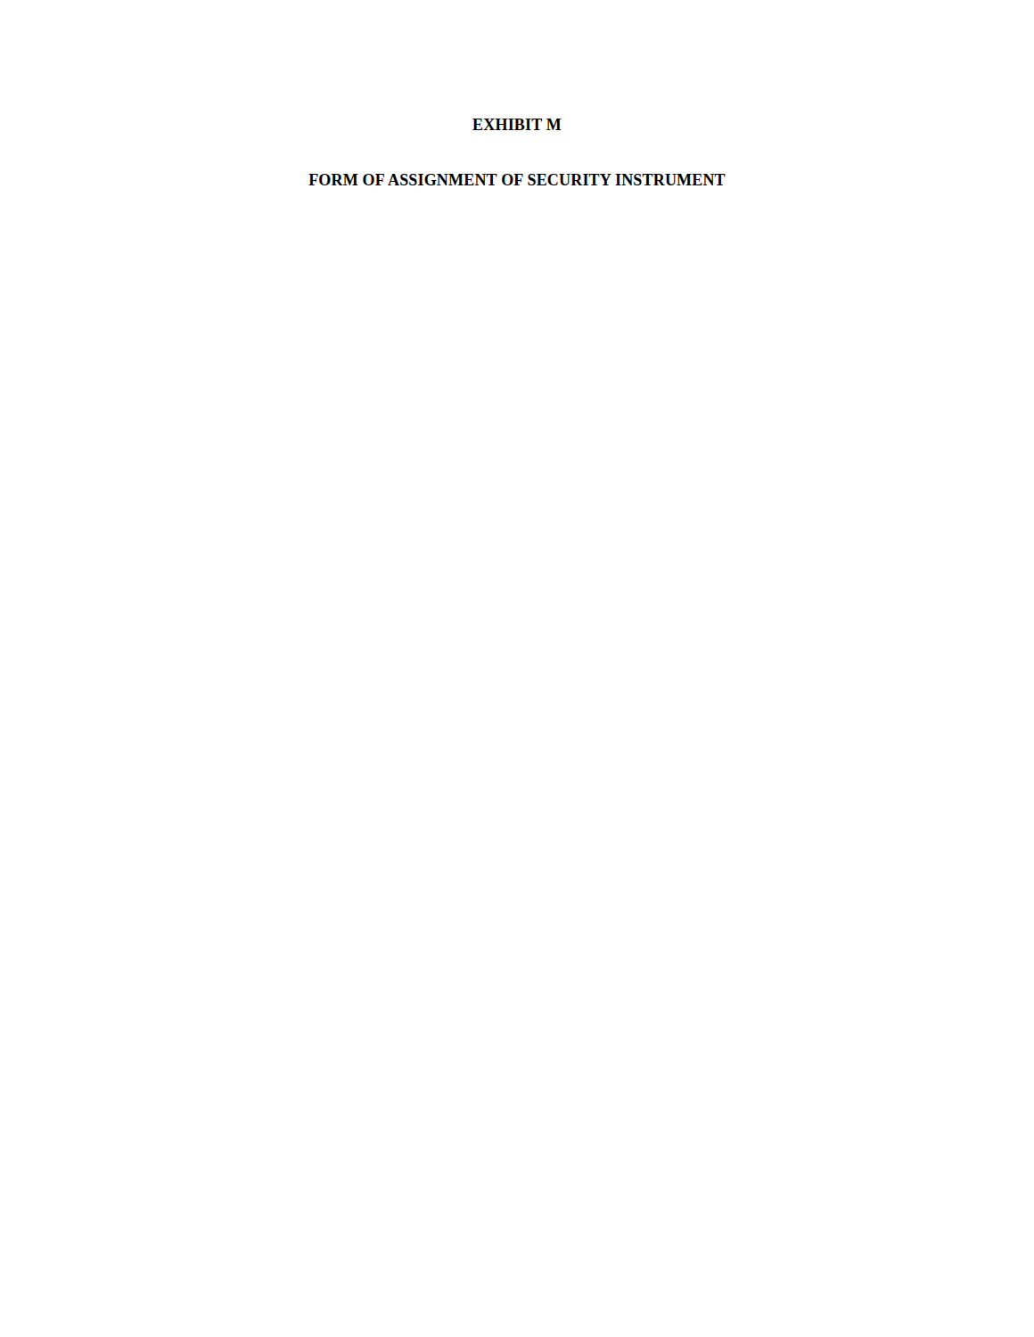EXHIBIT M
FORM OF ASSIGNMENT OF SECURITY INSTRUMENT